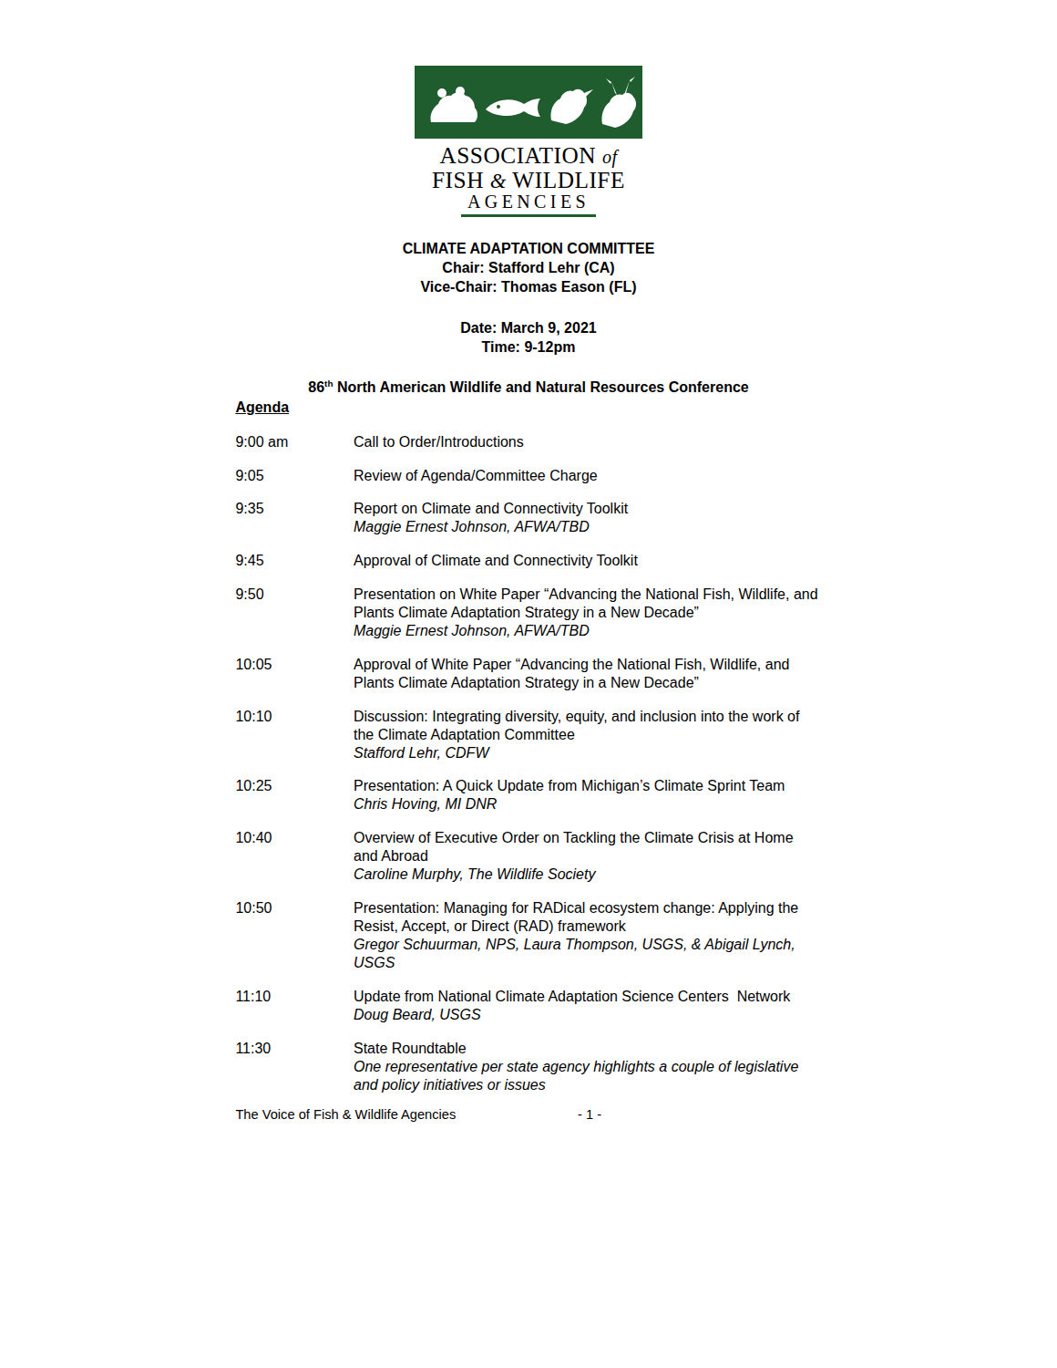ASSOCIATION of
FISH & WILDLIFE
AGENCIES
CLIMATE ADAPTATION COMMITTEE
Chair: Stafford Lehr (CA)
Vice-Chair: Thomas Eason (FL)
Date: March 9, 2021
Time: 9-12pm
86th North American Wildlife and Natural Resources Conference
Agenda
| 9:00 am | Call to Order/Introductions |
| 9:05 | Review of Agenda/Committee Charge |
| 9:35 | Report on Climate and Connectivity Toolkit Maggie Ernest Johnson, AFWA/TBD |
| 9:45 | Approval of Climate and Connectivity Toolkit |
| 9:50 | Presentation on White Paper “Advancing the National Fish, Wildlife, and Plants Climate Adaptation Strategy in a New Decade” Maggie Ernest Johnson, AFWA/TBD |
| 10:05 | Approval of White Paper “Advancing the National Fish, Wildlife, and Plants Climate Adaptation Strategy in a New Decade” |
| 10:10 | Discussion: Integrating diversity, equity, and inclusion into the work of the Climate Adaptation Committee Stafford Lehr, CDFW |
| 10:25 | Presentation: A Quick Update from Michigan’s Climate Sprint Team Chris Hoving, MI DNR |
| 10:40 | Overview of Executive Order on Tackling the Climate Crisis at Home and Abroad Caroline Murphy, The Wildlife Society |
| 10:50 | Presentation: Managing for RADical ecosystem change: Applying the Resist, Accept, or Direct (RAD) framework Gregor Schuurman, NPS, Laura Thompson, USGS, & Abigail Lynch, USGS |
| 11:10 | Update from National Climate Adaptation Science Centers Network Doug Beard, USGS |
| 11:30 | State Roundtable One representative per state agency highlights a couple of legislative and policy initiatives or issues |
The Voice of Fish & Wildlife Agencies - 1 -